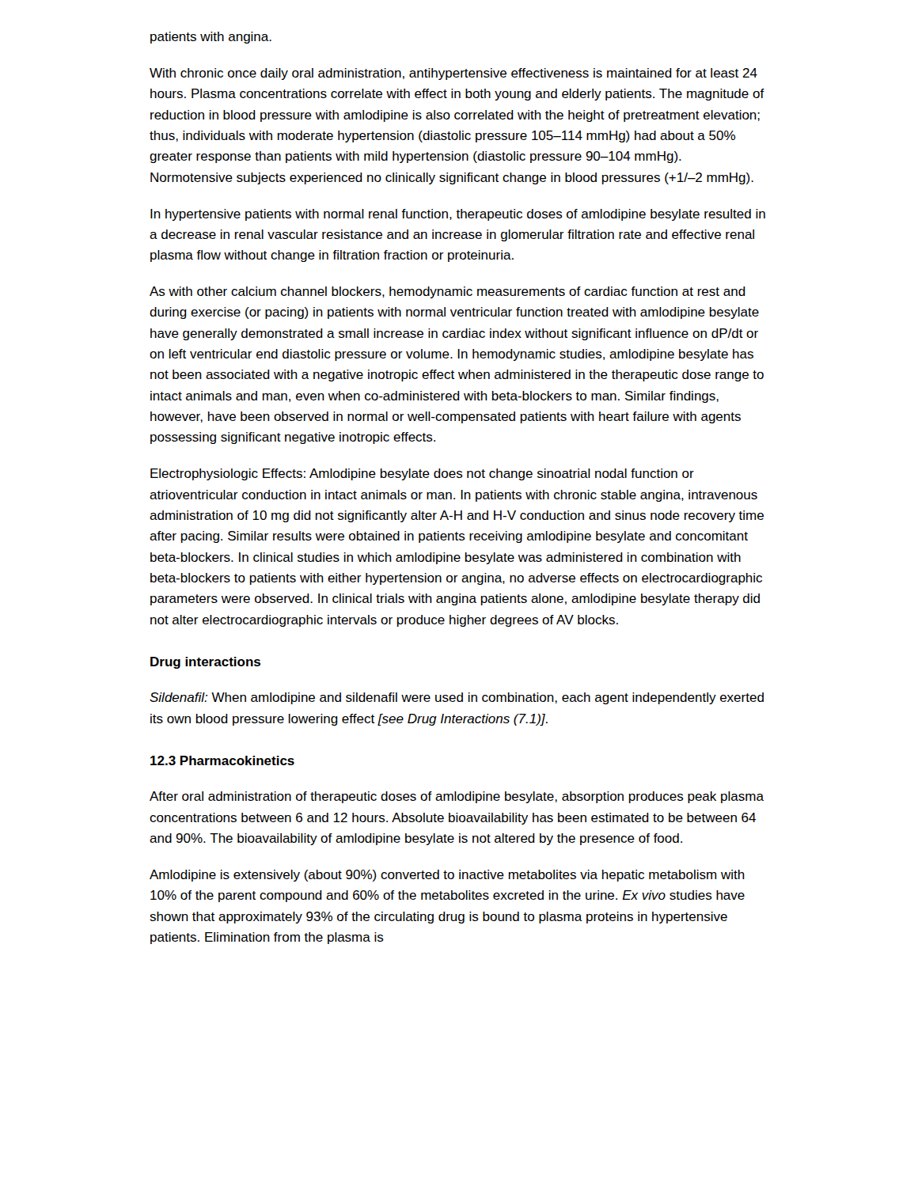patients with angina.
With chronic once daily oral administration, antihypertensive effectiveness is maintained for at least 24 hours. Plasma concentrations correlate with effect in both young and elderly patients. The magnitude of reduction in blood pressure with amlodipine is also correlated with the height of pretreatment elevation; thus, individuals with moderate hypertension (diastolic pressure 105–114 mmHg) had about a 50% greater response than patients with mild hypertension (diastolic pressure 90–104 mmHg). Normotensive subjects experienced no clinically significant change in blood pressures (+1/–2 mmHg).
In hypertensive patients with normal renal function, therapeutic doses of amlodipine besylate resulted in a decrease in renal vascular resistance and an increase in glomerular filtration rate and effective renal plasma flow without change in filtration fraction or proteinuria.
As with other calcium channel blockers, hemodynamic measurements of cardiac function at rest and during exercise (or pacing) in patients with normal ventricular function treated with amlodipine besylate have generally demonstrated a small increase in cardiac index without significant influence on dP/dt or on left ventricular end diastolic pressure or volume. In hemodynamic studies, amlodipine besylate has not been associated with a negative inotropic effect when administered in the therapeutic dose range to intact animals and man, even when co-administered with beta-blockers to man. Similar findings, however, have been observed in normal or well-compensated patients with heart failure with agents possessing significant negative inotropic effects.
Electrophysiologic Effects: Amlodipine besylate does not change sinoatrial nodal function or atrioventricular conduction in intact animals or man. In patients with chronic stable angina, intravenous administration of 10 mg did not significantly alter A-H and H-V conduction and sinus node recovery time after pacing. Similar results were obtained in patients receiving amlodipine besylate and concomitant beta-blockers. In clinical studies in which amlodipine besylate was administered in combination with beta-blockers to patients with either hypertension or angina, no adverse effects on electrocardiographic parameters were observed. In clinical trials with angina patients alone, amlodipine besylate therapy did not alter electrocardiographic intervals or produce higher degrees of AV blocks.
Drug interactions
Sildenafil: When amlodipine and sildenafil were used in combination, each agent independently exerted its own blood pressure lowering effect [see Drug Interactions (7.1)].
12.3 Pharmacokinetics
After oral administration of therapeutic doses of amlodipine besylate, absorption produces peak plasma concentrations between 6 and 12 hours. Absolute bioavailability has been estimated to be between 64 and 90%. The bioavailability of amlodipine besylate is not altered by the presence of food.
Amlodipine is extensively (about 90%) converted to inactive metabolites via hepatic metabolism with 10% of the parent compound and 60% of the metabolites excreted in the urine. Ex vivo studies have shown that approximately 93% of the circulating drug is bound to plasma proteins in hypertensive patients. Elimination from the plasma is